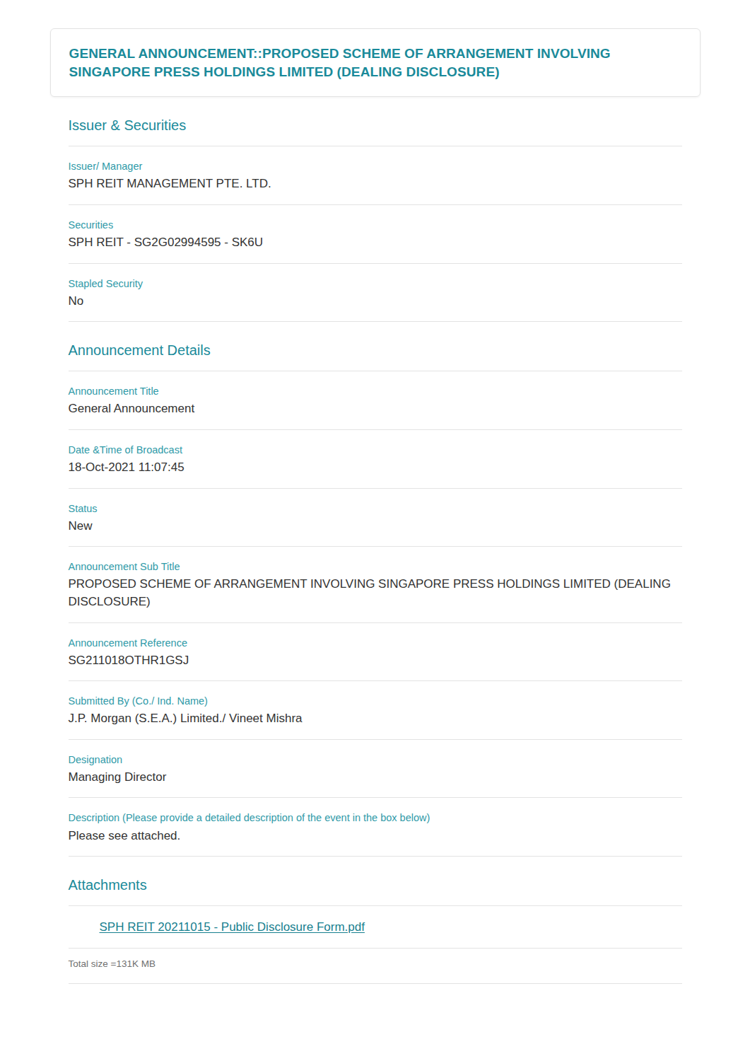General Announcement::Proposed Scheme of Arrangement Involving Singapore Press Holdings Limited (Dealing Disclosure)
Issuer & Securities
Issuer/ Manager
SPH REIT MANAGEMENT PTE. LTD.
Securities
SPH REIT - SG2G02994595 - SK6U
Stapled Security
No
Announcement Details
Announcement Title
General Announcement
Date &Time of Broadcast
18-Oct-2021 11:07:45
Status
New
Announcement Sub Title
PROPOSED SCHEME OF ARRANGEMENT INVOLVING SINGAPORE PRESS HOLDINGS LIMITED (DEALING DISCLOSURE)
Announcement Reference
SG211018OTHR1GSJ
Submitted By (Co./ Ind. Name)
J.P. Morgan (S.E.A.) Limited./ Vineet Mishra
Designation
Managing Director
Description (Please provide a detailed description of the event in the box below)
Please see attached.
Attachments
SPH REIT 20211015 - Public Disclosure Form.pdf
Total size =131K MB